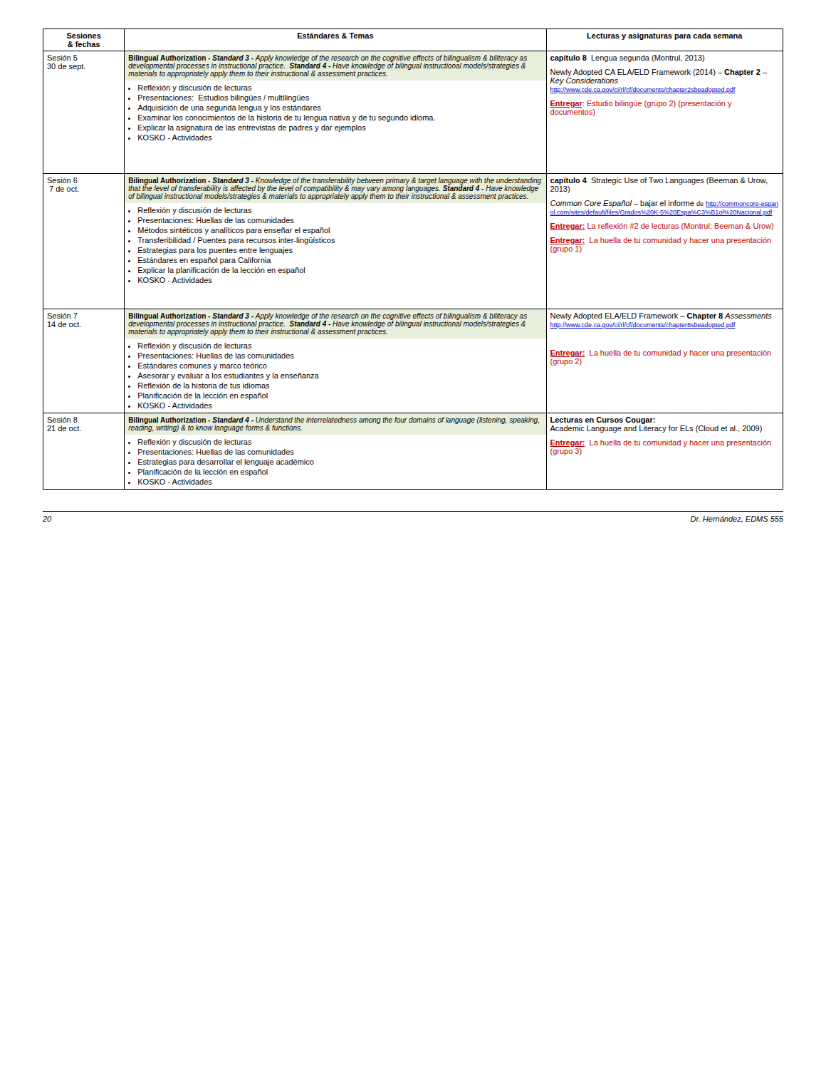| Sesiones & fechas | Estándares & Temas | Lecturas y asignaturas para cada semana |
| --- | --- | --- |
| Sesión 5 30 de sept. | / Bilingual Authorization - Standard 3 - Apply knowledge of the research on the cognitive effects of bilingualism & biliteracy as developmental processes in instructional practice. Standard 4 - Have knowledge of bilingual instructional models/strategies & materials to appropriately apply them to their instructional & assessment practices. / / Reflexión y discusión de lecturas Presentaciones: Estudios bilingües / multilingües Adquisición de una segunda lengua y los estándares Examinar los conocimientos de la historia de tu lengua nativa y de tu segundo idioma. Explicar la asignatura de las entrevistas de padres y dar ejemplos KOSKO - Actividades / | capítulo 8 Lengua segunda (Montrul, 2013) Newly Adopted CA ELA/ELD Framework (2014) – Chapter 2 – Key Considerations http://www.cde.ca.gov/ci/rl/cf/documents/chapter2sbeadopted.pdf Entregar : Estudio bilingüe (grupo 2) (presentación y documentos) |
| Sesión 6 7 de oct. | / Bilingual Authorization - Standard 3 - Knowledge of the transferability between primary & target language with the understanding that the level of transferability is affected by the level of compatibility & may vary among languages. Standard 4 - Have knowledge of bilingual instructional models/strategies & materials to appropriately apply them to their instructional & assessment practices. / / Reflexión y discusión de lecturas Presentaciones: Huellas de las comunidades Métodos sintéticos y analíticos para enseñar el español Transferibilidad / Puentes para recursos inter-lingüísticos Estrategias para los puentes entre lenguajes Estándares en español para California Explicar la planificación de la lección en español KOSKO - Actividades / | capítulo 4 Strategic Use of Two Languages (Beeman & Urow, 2013) Common Core Español – bajar el informe de http://commoncore-espanol.com/sites/default/files/Grados%20K-5%20Espa%C3%B1ol%20Nacional.pdf Entregar: La reflexión #2 de lecturas (Montrul; Beeman & Urow) Entregar: La huella de tu comunidad y hacer una presentación (grupo 1) |
| Sesión 7 14 de oct. | / Bilingual Authorization - Standard 3 - Apply knowledge of the research on the cognitive effects of bilingualism & biliteracy as developmental processes in instructional practice. Standard 4 - Have knowledge of bilingual instructional models/strategies & materials to appropriately apply them to their instructional & assessment practices. / / Reflexión y discusión de lecturas Presentaciones: Huellas de las comunidades Estándares comunes y marco teórico Asesorar y evaluar a los estudiantes y la enseñanza Reflexión de la historia de tus idiomas Planificación de la lección en español KOSKO - Actividades / | Newly Adopted ELA/ELD Framework – Chapter 8 Assessments http://www.cde.ca.gov/ci/rl/cf/documents/chapter8sbeadopted.pdf Entregar: La huella de tu comunidad y hacer una presentación (grupo 2) |
| Sesión 8 21 de oct. | / Bilingual Authorization - Standard 4 - Understand the interrelatedness among the four domains of language (listening, speaking, reading, writing) & to know language forms & functions. / / Reflexión y discusión de lecturas Presentaciones: Huellas de las comunidades Estrategias para desarrollar el lenguaje académico Planificación de la lección en español KOSKO - Actividades / | Lecturas en Cursos Cougar: Academic Language and Literacy for ELs (Cloud et al., 2009) Entregar: La huella de tu comunidad y hacer una presentación (grupo 3) |
20 Dr. Hernández, EDMS 555